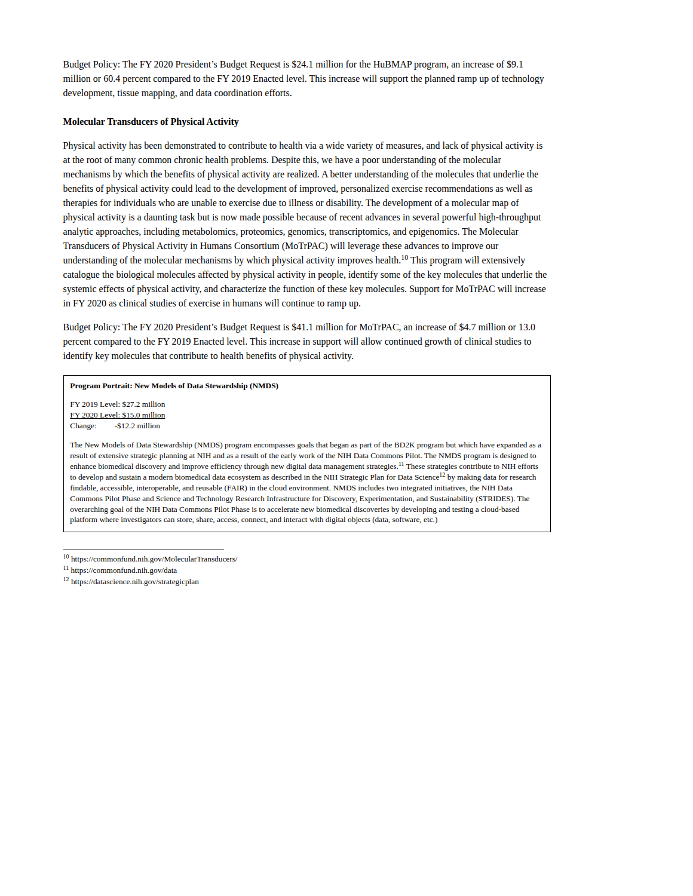Budget Policy: The FY 2020 President’s Budget Request is $24.1 million for the HuBMAP program, an increase of $9.1 million or 60.4 percent compared to the FY 2019 Enacted level. This increase will support the planned ramp up of technology development, tissue mapping, and data coordination efforts.
Molecular Transducers of Physical Activity
Physical activity has been demonstrated to contribute to health via a wide variety of measures, and lack of physical activity is at the root of many common chronic health problems. Despite this, we have a poor understanding of the molecular mechanisms by which the benefits of physical activity are realized. A better understanding of the molecules that underlie the benefits of physical activity could lead to the development of improved, personalized exercise recommendations as well as therapies for individuals who are unable to exercise due to illness or disability. The development of a molecular map of physical activity is a daunting task but is now made possible because of recent advances in several powerful high-throughput analytic approaches, including metabolomics, proteomics, genomics, transcriptomics, and epigenomics. The Molecular Transducers of Physical Activity in Humans Consortium (MoTrPAC) will leverage these advances to improve our understanding of the molecular mechanisms by which physical activity improves health.10 This program will extensively catalogue the biological molecules affected by physical activity in people, identify some of the key molecules that underlie the systemic effects of physical activity, and characterize the function of these key molecules. Support for MoTrPAC will increase in FY 2020 as clinical studies of exercise in humans will continue to ramp up.
Budget Policy: The FY 2020 President’s Budget Request is $41.1 million for MoTrPAC, an increase of $4.7 million or 13.0 percent compared to the FY 2019 Enacted level. This increase in support will allow continued growth of clinical studies to identify key molecules that contribute to health benefits of physical activity.
Program Portrait: New Models of Data Stewardship (NMDS)
FY 2019 Level: $27.2 million FY 2020 Level: $15.0 million Change: -$12.2 million
The New Models of Data Stewardship (NMDS) program encompasses goals that began as part of the BD2K program but which have expanded as a result of extensive strategic planning at NIH and as a result of the early work of the NIH Data Commons Pilot. The NMDS program is designed to enhance biomedical discovery and improve efficiency through new digital data management strategies.11 These strategies contribute to NIH efforts to develop and sustain a modern biomedical data ecosystem as described in the NIH Strategic Plan for Data Science12 by making data for research findable, accessible, interoperable, and reusable (FAIR) in the cloud environment. NMDS includes two integrated initiatives, the NIH Data Commons Pilot Phase and Science and Technology Research Infrastructure for Discovery, Experimentation, and Sustainability (STRIDES). The overarching goal of the NIH Data Commons Pilot Phase is to accelerate new biomedical discoveries by developing and testing a cloud-based platform where investigators can store, share, access, connect, and interact with digital objects (data, software, etc.)
10 https://commonfund.nih.gov/MolecularTransducers/
11 https://commonfund.nih.gov/data
12 https://datascience.nih.gov/strategicplan